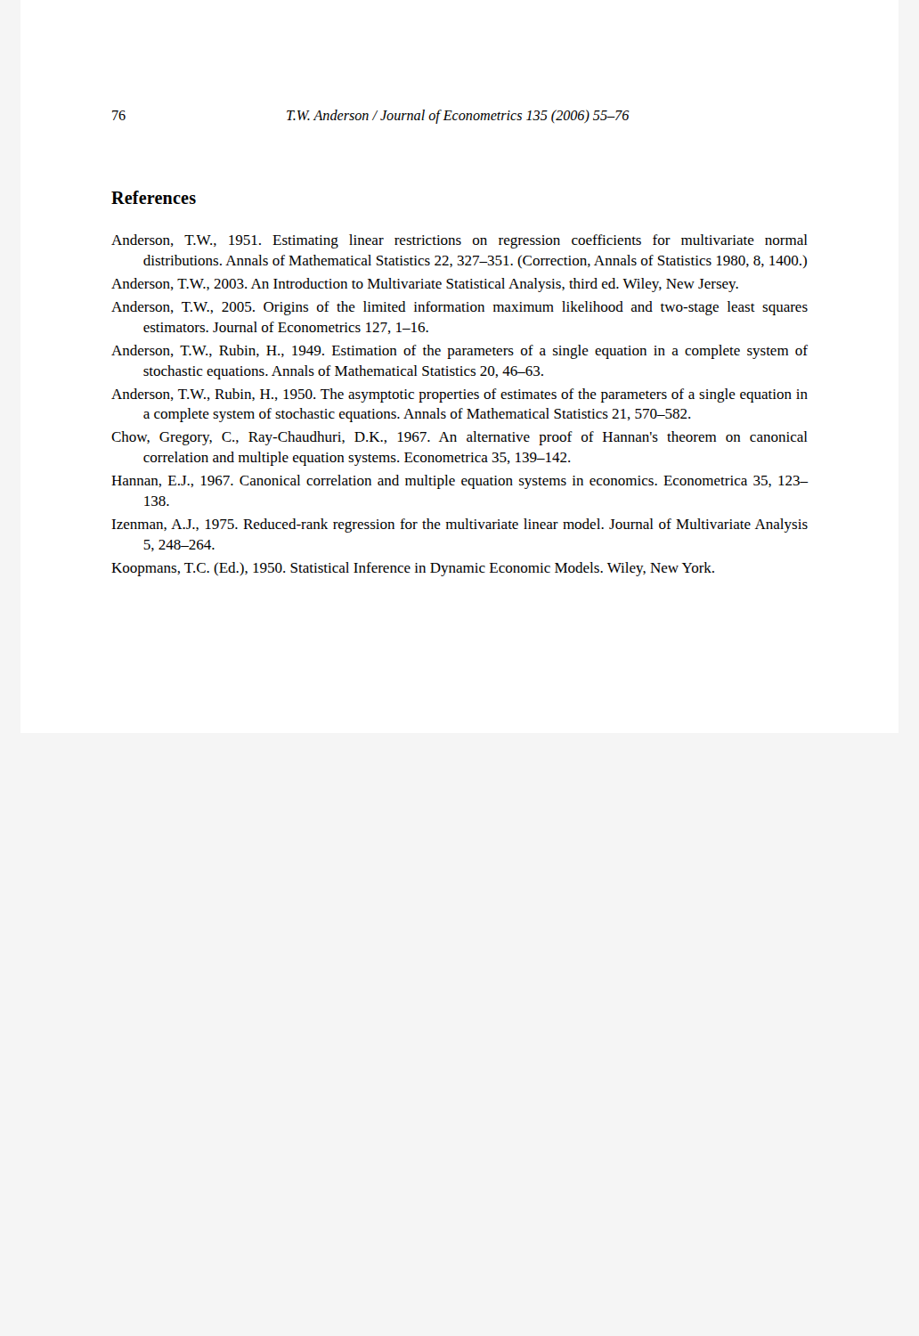76 T.W. Anderson / Journal of Econometrics 135 (2006) 55–76
References
Anderson, T.W., 1951. Estimating linear restrictions on regression coefficients for multivariate normal distributions. Annals of Mathematical Statistics 22, 327–351. (Correction, Annals of Statistics 1980, 8, 1400.)
Anderson, T.W., 2003. An Introduction to Multivariate Statistical Analysis, third ed. Wiley, New Jersey.
Anderson, T.W., 2005. Origins of the limited information maximum likelihood and two-stage least squares estimators. Journal of Econometrics 127, 1–16.
Anderson, T.W., Rubin, H., 1949. Estimation of the parameters of a single equation in a complete system of stochastic equations. Annals of Mathematical Statistics 20, 46–63.
Anderson, T.W., Rubin, H., 1950. The asymptotic properties of estimates of the parameters of a single equation in a complete system of stochastic equations. Annals of Mathematical Statistics 21, 570–582.
Chow, Gregory, C., Ray-Chaudhuri, D.K., 1967. An alternative proof of Hannan's theorem on canonical correlation and multiple equation systems. Econometrica 35, 139–142.
Hannan, E.J., 1967. Canonical correlation and multiple equation systems in economics. Econometrica 35, 123–138.
Izenman, A.J., 1975. Reduced-rank regression for the multivariate linear model. Journal of Multivariate Analysis 5, 248–264.
Koopmans, T.C. (Ed.), 1950. Statistical Inference in Dynamic Economic Models. Wiley, New York.